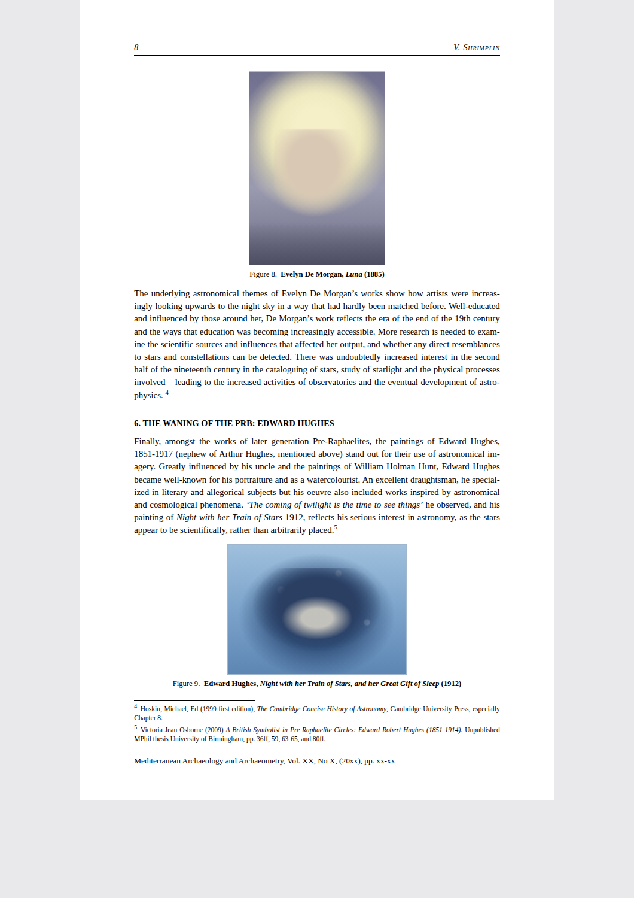8 V. Shrimplin
Figure 8. Evelyn De Morgan, Luna (1885)
The underlying astronomical themes of Evelyn De Morgan’s works show how artists were increasingly looking upwards to the night sky in a way that had hardly been matched before. Well-educated and influenced by those around her, De Morgan’s work reflects the era of the end of the 19th century and the ways that education was becoming increasingly accessible. More research is needed to examine the scientific sources and influences that affected her output, and whether any direct resemblances to stars and constellations can be detected. There was undoubtedly increased interest in the second half of the nineteenth century in the cataloguing of stars, study of starlight and the physical processes involved – leading to the increased activities of observatories and the eventual development of astrophysics. 4
6. The waning of the PRB: Edward Hughes
Finally, amongst the works of later generation Pre-Raphaelites, the paintings of Edward Hughes, 1851-1917 (nephew of Arthur Hughes, mentioned above) stand out for their use of astronomical imagery. Greatly influenced by his uncle and the paintings of William Holman Hunt, Edward Hughes became well-known for his portraiture and as a watercolourist. An excellent draughtsman, he specialized in literary and allegorical subjects but his oeuvre also included works inspired by astronomical and cosmological phenomena. ‘The coming of twilight is the time to see things’ he observed, and his painting of Night with her Train of Stars 1912, reflects his serious interest in astronomy, as the stars appear to be scientifically, rather than arbitrarily placed.5
Figure 9. Edward Hughes, Night with her Train of Stars, and her Great Gift of Sleep (1912)
4 Hoskin, Michael, Ed (1999 first edition), The Cambridge Concise History of Astronomy, Cambridge University Press, especially Chapter 8.
5 Victoria Jean Osborne (2009) A British Symbolist in Pre-Raphaelite Circles: Edward Robert Hughes (1851-1914). Unpublished MPhil thesis University of Birmingham, pp. 36ff, 59, 63-65, and 80ff.
Mediterranean Archaeology and Archaeometry, Vol. XX, No X, (20xx), pp. xx-xx